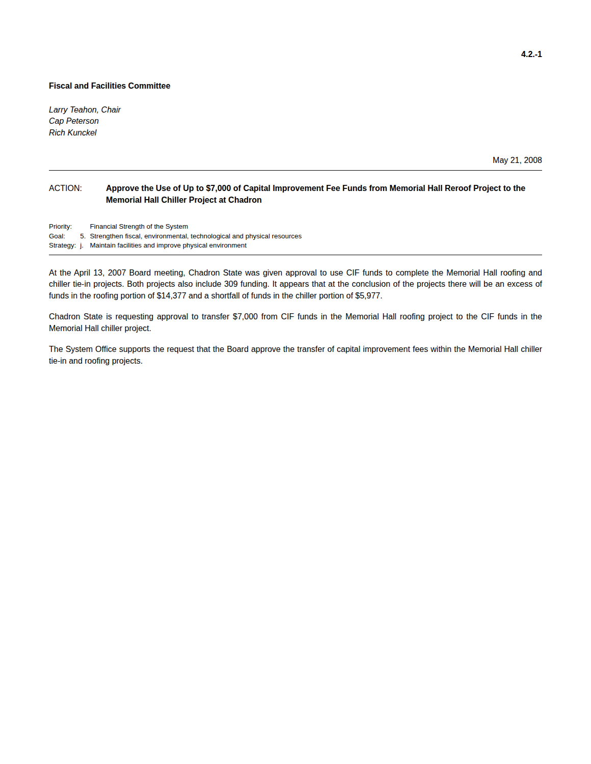4.2.-1
Fiscal and Facilities Committee
Larry Teahon, Chair
Cap Peterson
Rich Kunckel
May 21, 2008
ACTION:
Approve the Use of Up to $7,000 of Capital Improvement Fee Funds from Memorial Hall Reroof Project to the Memorial Hall Chiller Project at Chadron
| Priority: | | Financial Strength of the System |
| Goal: | 5. | Strengthen fiscal, environmental, technological and physical resources |
| Strategy: | j. | Maintain facilities and improve physical environment |
At the April 13, 2007 Board meeting, Chadron State was given approval to use CIF funds to complete the Memorial Hall roofing and chiller tie-in projects. Both projects also include 309 funding. It appears that at the conclusion of the projects there will be an excess of funds in the roofing portion of $14,377 and a shortfall of funds in the chiller portion of $5,977.
Chadron State is requesting approval to transfer $7,000 from CIF funds in the Memorial Hall roofing project to the CIF funds in the Memorial Hall chiller project.
The System Office supports the request that the Board approve the transfer of capital improvement fees within the Memorial Hall chiller tie-in and roofing projects.